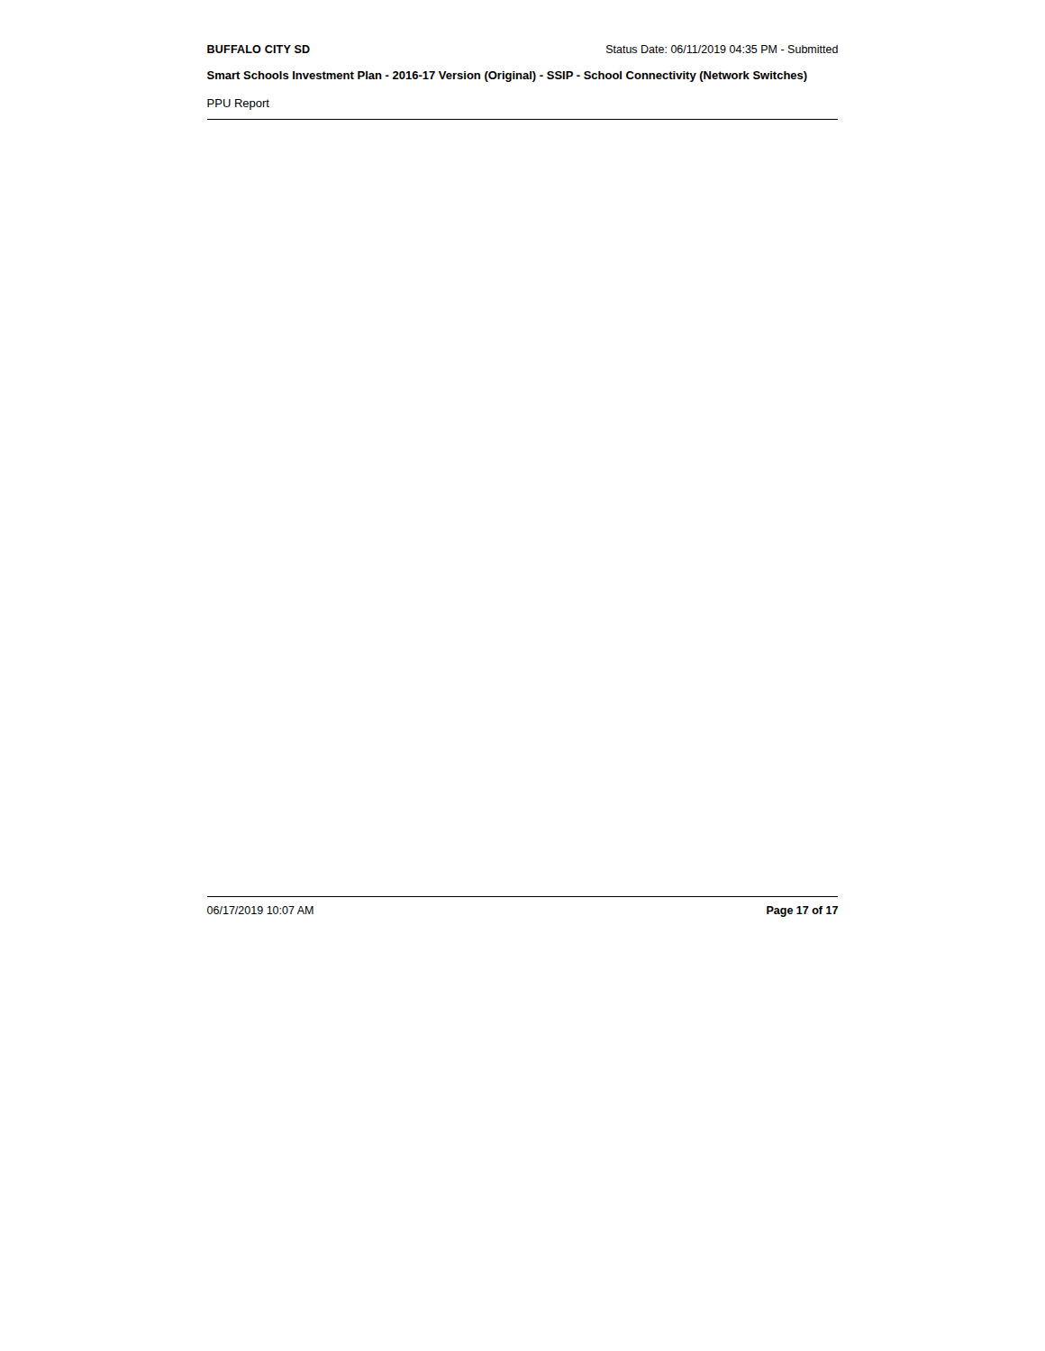BUFFALO CITY SD
Status Date: 06/11/2019 04:35 PM - Submitted
Smart Schools Investment Plan - 2016-17 Version (Original) - SSIP - School Connectivity (Network Switches)
PPU Report
06/17/2019 10:07 AM
Page 17 of 17